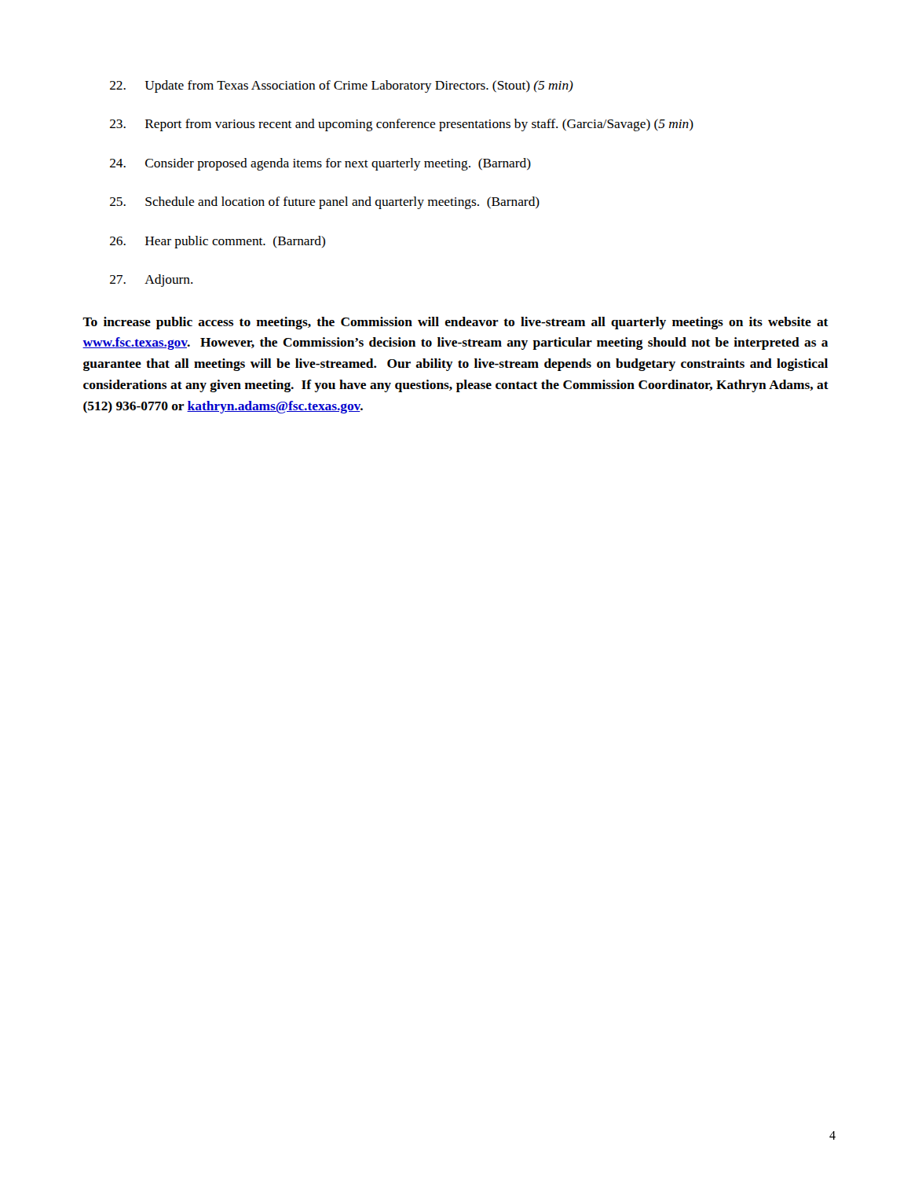22. Update from Texas Association of Crime Laboratory Directors. (Stout) (5 min)
23. Report from various recent and upcoming conference presentations by staff. (Garcia/Savage) (5 min)
24. Consider proposed agenda items for next quarterly meeting. (Barnard)
25. Schedule and location of future panel and quarterly meetings. (Barnard)
26. Hear public comment. (Barnard)
27. Adjourn.
To increase public access to meetings, the Commission will endeavor to live-stream all quarterly meetings on its website at www.fsc.texas.gov. However, the Commission’s decision to live-stream any particular meeting should not be interpreted as a guarantee that all meetings will be live-streamed. Our ability to live-stream depends on budgetary constraints and logistical considerations at any given meeting. If you have any questions, please contact the Commission Coordinator, Kathryn Adams, at (512) 936-0770 or kathryn.adams@fsc.texas.gov.
4